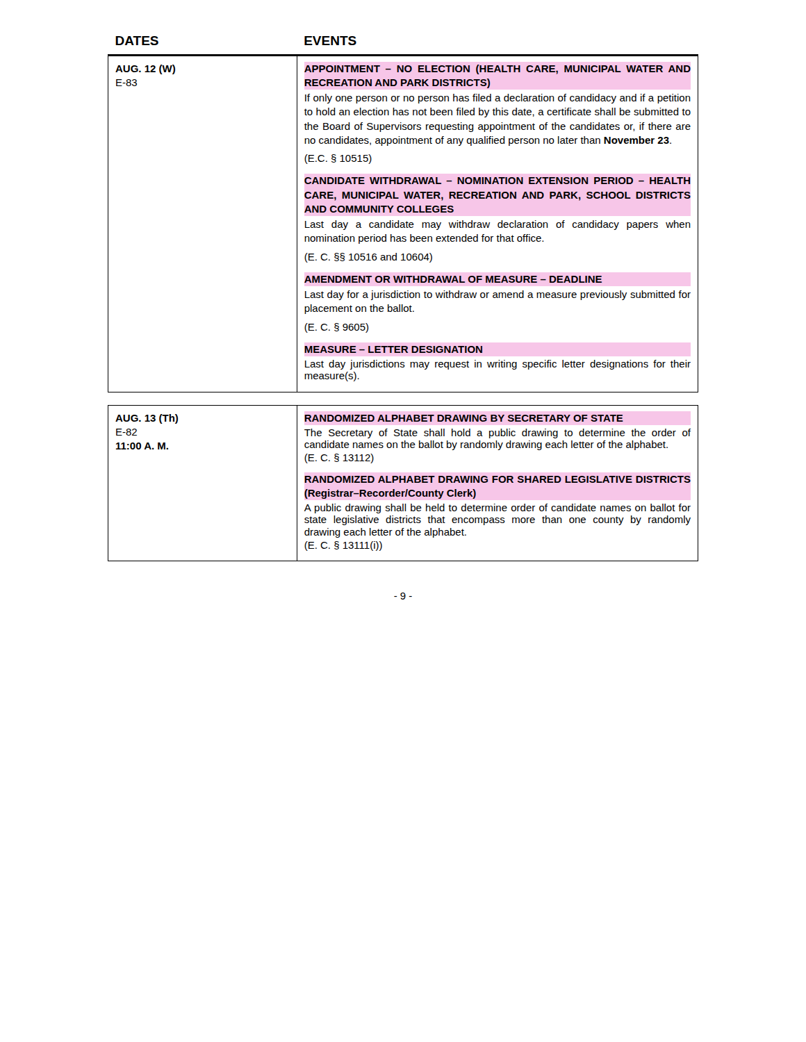| DATES | EVENTS |
| --- | --- |
| AUG. 12 (W) E-83 | APPOINTMENT – NO ELECTION (HEALTH CARE, MUNICIPAL WATER AND RECREATION AND PARK DISTRICTS) If only one person or no person has filed a declaration of candidacy and if a petition to hold an election has not been filed by this date, a certificate shall be submitted to the Board of Supervisors requesting appointment of the candidates or, if there are no candidates, appointment of any qualified person no later than November 23 . (E.C. § 10515) CANDIDATE WITHDRAWAL – NOMINATION EXTENSION PERIOD – HEALTH CARE, MUNICIPAL WATER, RECREATION AND PARK, SCHOOL DISTRICTS AND COMMUNITY COLLEGES Last day a candidate may withdraw declaration of candidacy papers when nomination period has been extended for that office. (E. C. §§ 10516 and 10604) AMENDMENT OR WITHDRAWAL OF MEASURE – DEADLINE Last day for a jurisdiction to withdraw or amend a measure previously submitted for placement on the ballot. (E. C. § 9605) MEASURE – LETTER DESIGNATION Last day jurisdictions may request in writing specific letter designations for their measure(s). |
| AUG. 13 (Th) E-82 11:00 A. M. | RANDOMIZED ALPHABET DRAWING BY SECRETARY OF STATE The Secretary of State shall hold a public drawing to determine the order of candidate names on the ballot by randomly drawing each letter of the alphabet. (E. C. § 13112) RANDOMIZED ALPHABET DRAWING FOR SHARED LEGISLATIVE DISTRICTS (Registrar–Recorder/County Clerk) A public drawing shall be held to determine order of candidate names on ballot for state legislative districts that encompass more than one county by randomly drawing each letter of the alphabet. (E. C. § 13111(i)) |
- 9 -